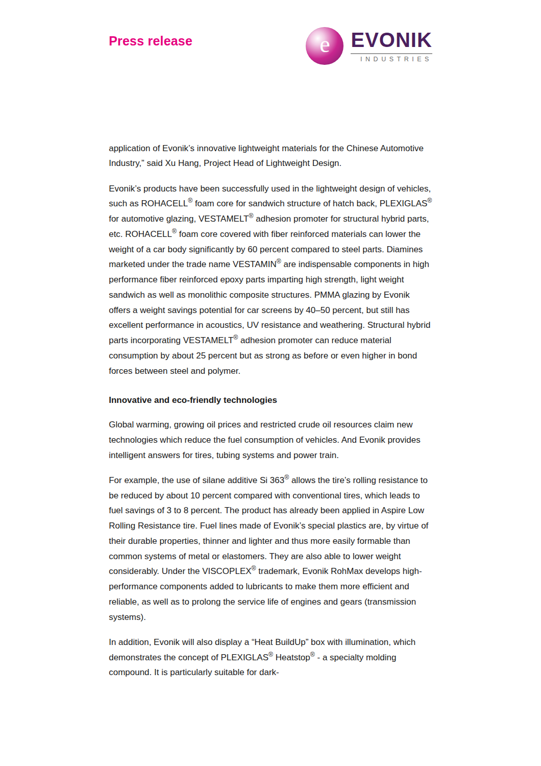Press release
EVONIK
INDUSTRIES
application of Evonik’s innovative lightweight materials for the Chinese Automotive Industry,” said Xu Hang, Project Head of Lightweight Design.
Evonik’s products have been successfully used in the lightweight design of vehicles, such as ROHACELL® foam core for sandwich structure of hatch back, PLEXIGLAS® for automotive glazing, VESTAMELT® adhesion promoter for structural hybrid parts, etc. ROHACELL® foam core covered with fiber reinforced materials can lower the weight of a car body significantly by 60 percent compared to steel parts. Diamines marketed under the trade name VESTAMIN® are indispensable components in high performance fiber reinforced epoxy parts imparting high strength, light weight sandwich as well as monolithic composite structures. PMMA glazing by Evonik offers a weight savings potential for car screens by 40–50 percent, but still has excellent performance in acoustics, UV resistance and weathering. Structural hybrid parts incorporating VESTAMELT® adhesion promoter can reduce material consumption by about 25 percent but as strong as before or even higher in bond forces between steel and polymer.
Innovative and eco-friendly technologies
Global warming, growing oil prices and restricted crude oil resources claim new technologies which reduce the fuel consumption of vehicles. And Evonik provides intelligent answers for tires, tubing systems and power train.
For example, the use of silane additive Si 363® allows the tire’s rolling resistance to be reduced by about 10 percent compared with conventional tires, which leads to fuel savings of 3 to 8 percent. The product has already been applied in Aspire Low Rolling Resistance tire. Fuel lines made of Evonik’s special plastics are, by virtue of their durable properties, thinner and lighter and thus more easily formable than common systems of metal or elastomers. They are also able to lower weight considerably. Under the VISCOPLEX® trademark, Evonik RohMax develops high-performance components added to lubricants to make them more efficient and reliable, as well as to prolong the service life of engines and gears (transmission systems).
In addition, Evonik will also display a “Heat BuildUp” box with illumination, which demonstrates the concept of PLEXIGLAS® Heatstop® - a specialty molding compound. It is particularly suitable for dark-